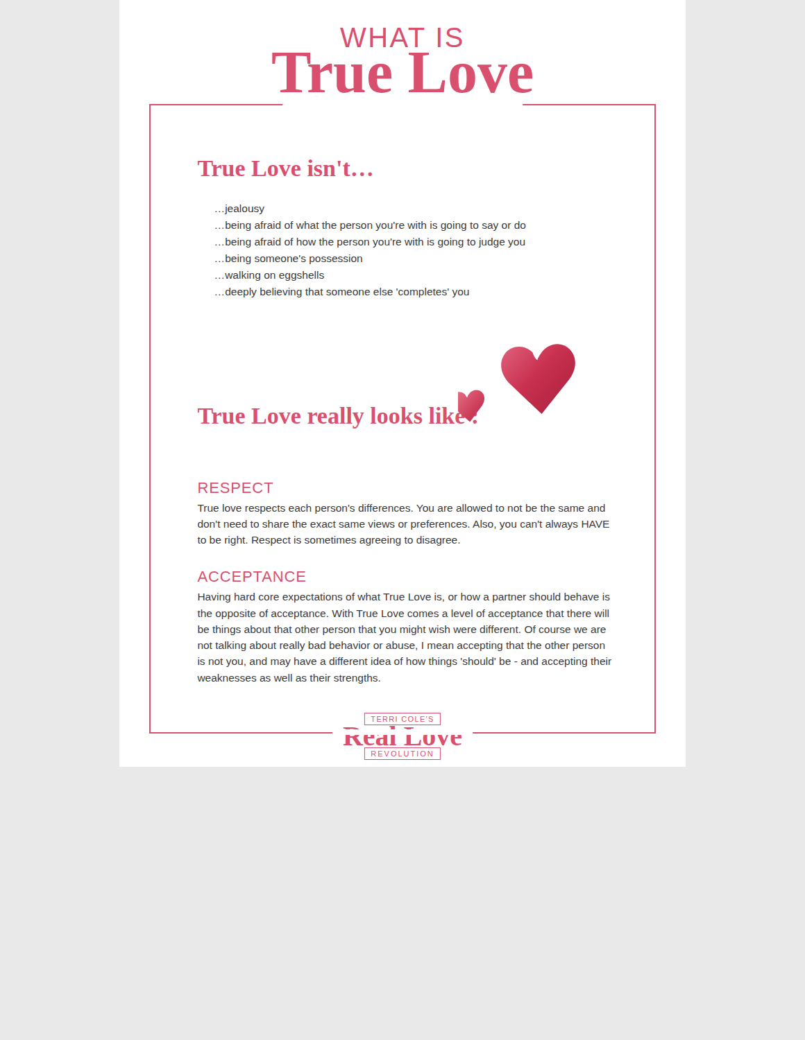What is
True Love
True Love isn't…
jealousy
being afraid of what the person you're with is going to say or do
being afraid of how the person you're with is going to judge you
being someone's possession
walking on eggshells
deeply believing that someone else 'completes' you
True Love really looks like :
Respect
True love respects each person's differences. You are allowed to not be the same and don't need to share the exact same views or preferences. Also, you can't always HAVE to be right. Respect is sometimes agreeing to disagree.
Acceptance
Having hard core expectations of what True Love is, or how a partner should behave is the opposite of acceptance. With True Love comes a level of acceptance that there will be things about that other person that you might wish were different. Of course we are not talking about really bad behavior or abuse, I mean accepting that the other person is not you, and may have a different idea of how things 'should' be - and accepting their weaknesses as well as their strengths.
Terri Cole's
Real Love
Revolution